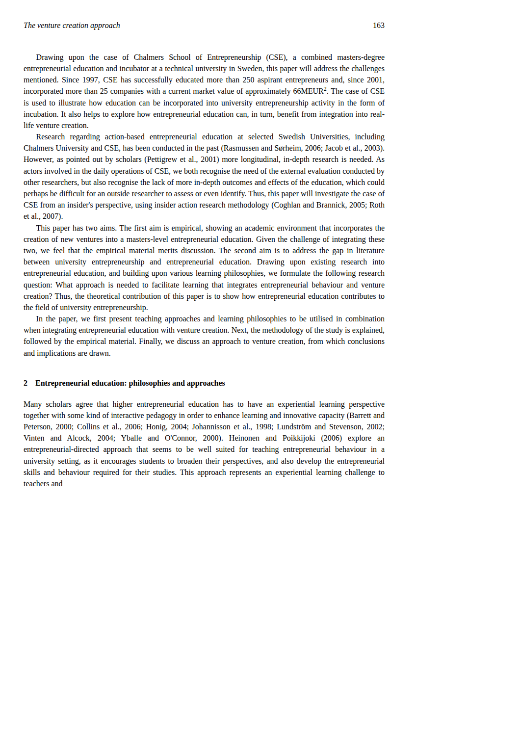The venture creation approach 163
Drawing upon the case of Chalmers School of Entrepreneurship (CSE), a combined masters-degree entrepreneurial education and incubator at a technical university in Sweden, this paper will address the challenges mentioned. Since 1997, CSE has successfully educated more than 250 aspirant entrepreneurs and, since 2001, incorporated more than 25 companies with a current market value of approximately 66MEUR2. The case of CSE is used to illustrate how education can be incorporated into university entrepreneurship activity in the form of incubation. It also helps to explore how entrepreneurial education can, in turn, benefit from integration into real-life venture creation.
Research regarding action-based entrepreneurial education at selected Swedish Universities, including Chalmers University and CSE, has been conducted in the past (Rasmussen and Sørheim, 2006; Jacob et al., 2003). However, as pointed out by scholars (Pettigrew et al., 2001) more longitudinal, in-depth research is needed. As actors involved in the daily operations of CSE, we both recognise the need of the external evaluation conducted by other researchers, but also recognise the lack of more in-depth outcomes and effects of the education, which could perhaps be difficult for an outside researcher to assess or even identify. Thus, this paper will investigate the case of CSE from an insider's perspective, using insider action research methodology (Coghlan and Brannick, 2005; Roth et al., 2007).
This paper has two aims. The first aim is empirical, showing an academic environment that incorporates the creation of new ventures into a masters-level entrepreneurial education. Given the challenge of integrating these two, we feel that the empirical material merits discussion. The second aim is to address the gap in literature between university entrepreneurship and entrepreneurial education. Drawing upon existing research into entrepreneurial education, and building upon various learning philosophies, we formulate the following research question: What approach is needed to facilitate learning that integrates entrepreneurial behaviour and venture creation? Thus, the theoretical contribution of this paper is to show how entrepreneurial education contributes to the field of university entrepreneurship.
In the paper, we first present teaching approaches and learning philosophies to be utilised in combination when integrating entrepreneurial education with venture creation. Next, the methodology of the study is explained, followed by the empirical material. Finally, we discuss an approach to venture creation, from which conclusions and implications are drawn.
2 Entrepreneurial education: philosophies and approaches
Many scholars agree that higher entrepreneurial education has to have an experiential learning perspective together with some kind of interactive pedagogy in order to enhance learning and innovative capacity (Barrett and Peterson, 2000; Collins et al., 2006; Honig, 2004; Johannisson et al., 1998; Lundström and Stevenson, 2002; Vinten and Alcock, 2004; Yballe and O'Connor, 2000). Heinonen and Poikkijoki (2006) explore an entrepreneurial-directed approach that seems to be well suited for teaching entrepreneurial behaviour in a university setting, as it encourages students to broaden their perspectives, and also develop the entrepreneurial skills and behaviour required for their studies. This approach represents an experiential learning challenge to teachers and